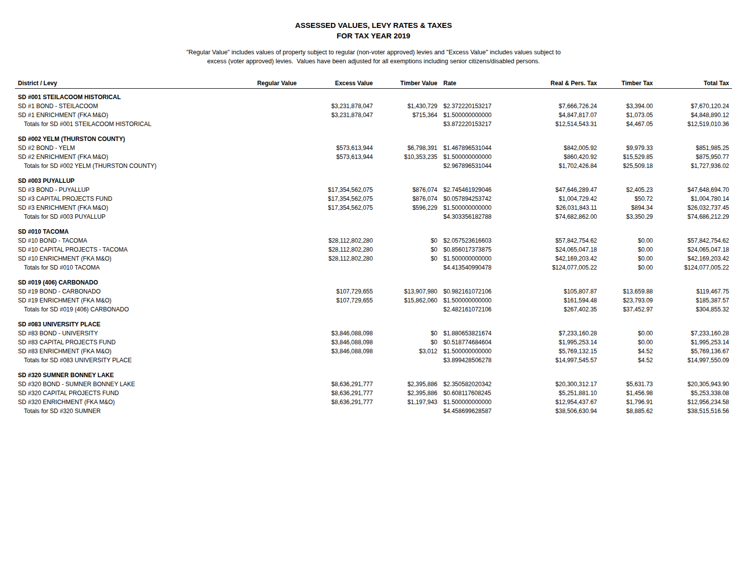ASSESSED VALUES, LEVY RATES & TAXES
FOR TAX YEAR 2019
"Regular Value" includes values of property subject to regular (non-voter approved) levies and "Excess Value" includes values subject to
excess (voter approved) levies. Values have been adjusted for all exemptions including senior citizens/disabled persons.
| District / Levy | Regular Value | Excess Value | Timber Value | Rate | Real & Pers. Tax | Timber Tax | Total Tax |
| --- | --- | --- | --- | --- | --- | --- | --- |
| SD #001 STEILACOOM HISTORICAL |
| SD #1 BOND - STEILACOOM | | $3,231,878,047 | $1,430,729 | $2.372220153217 | $7,666,726.24 | $3,394.00 | $7,670,120.24 |
| SD #1 ENRICHMENT (FKA M&O) | | $3,231,878,047 | $715,364 | $1.500000000000 | $4,847,817.07 | $1,073.05 | $4,848,890.12 |
| Totals for SD #001 STEILACOOM HISTORICAL | | | | $3.872220153217 | $12,514,543.31 | $4,467.05 | $12,519,010.36 |
| SD #002 YELM (THURSTON COUNTY) |
| SD #2 BOND - YELM | | $573,613,944 | $6,798,391 | $1.467896531044 | $842,005.92 | $9,979.33 | $851,985.25 |
| SD #2 ENRICHMENT (FKA M&O) | | $573,613,944 | $10,353,235 | $1.500000000000 | $860,420.92 | $15,529.85 | $875,950.77 |
| Totals for SD #002 YELM (THURSTON COUNTY) | | | | $2.967896531044 | $1,702,426.84 | $25,509.18 | $1,727,936.02 |
| SD #003 PUYALLUP |
| SD #3 BOND - PUYALLUP | | $17,354,562,075 | $876,074 | $2.745461929046 | $47,646,289.47 | $2,405.23 | $47,648,694.70 |
| SD #3 CAPITAL PROJECTS FUND | | $17,354,562,075 | $876,074 | $0.057894253742 | $1,004,729.42 | $50.72 | $1,004,780.14 |
| SD #3 ENRICHMENT (FKA M&O) | | $17,354,562,075 | $596,229 | $1.500000000000 | $26,031,843.11 | $894.34 | $26,032,737.45 |
| Totals for SD #003 PUYALLUP | | | | $4.303356182788 | $74,682,862.00 | $3,350.29 | $74,686,212.29 |
| SD #010 TACOMA |
| SD #10 BOND - TACOMA | | $28,112,802,280 | $0 | $2.057523616603 | $57,842,754.62 | $0.00 | $57,842,754.62 |
| SD #10 CAPITAL PROJECTS - TACOMA | | $28,112,802,280 | $0 | $0.856017373875 | $24,065,047.18 | $0.00 | $24,065,047.18 |
| SD #10 ENRICHMENT (FKA M&O) | | $28,112,802,280 | $0 | $1.500000000000 | $42,169,203.42 | $0.00 | $42,169,203.42 |
| Totals for SD #010 TACOMA | | | | $4.413540990478 | $124,077,005.22 | $0.00 | $124,077,005.22 |
| SD #019 (406) CARBONADO |
| SD #19 BOND - CARBONADO | | $107,729,655 | $13,907,980 | $0.982161072106 | $105,807.87 | $13,659.88 | $119,467.75 |
| SD #19 ENRICHMENT (FKA M&O) | | $107,729,655 | $15,862,060 | $1.500000000000 | $161,594.48 | $23,793.09 | $185,387.57 |
| Totals for SD #019 (406) CARBONADO | | | | $2.482161072106 | $267,402.35 | $37,452.97 | $304,855.32 |
| SD #083 UNIVERSITY PLACE |
| SD #83 BOND - UNIVERSITY | | $3,846,088,098 | $0 | $1.880653821674 | $7,233,160.28 | $0.00 | $7,233,160.28 |
| SD #83 CAPITAL PROJECTS FUND | | $3,846,088,098 | $0 | $0.518774684604 | $1,995,253.14 | $0.00 | $1,995,253.14 |
| SD #83 ENRICHMENT (FKA M&O) | | $3,846,088,098 | $3,012 | $1.500000000000 | $5,769,132.15 | $4.52 | $5,769,136.67 |
| Totals for SD #083 UNIVERSITY PLACE | | | | $3.899428506278 | $14,997,545.57 | $4.52 | $14,997,550.09 |
| SD #320 SUMNER BONNEY LAKE |
| SD #320 BOND - SUMNER BONNEY LAKE | | $8,636,291,777 | $2,395,886 | $2.350582020342 | $20,300,312.17 | $5,631.73 | $20,305,943.90 |
| SD #320 CAPITAL PROJECTS FUND | | $8,636,291,777 | $2,395,886 | $0.608117608245 | $5,251,881.10 | $1,456.98 | $5,253,338.08 |
| SD #320 ENRICHMENT (FKA M&O) | | $8,636,291,777 | $1,197,943 | $1.500000000000 | $12,954,437.67 | $1,796.91 | $12,956,234.58 |
| Totals for SD #320 SUMNER | | | | $4.458699628587 | $38,506,630.94 | $8,885.62 | $38,515,516.56 |